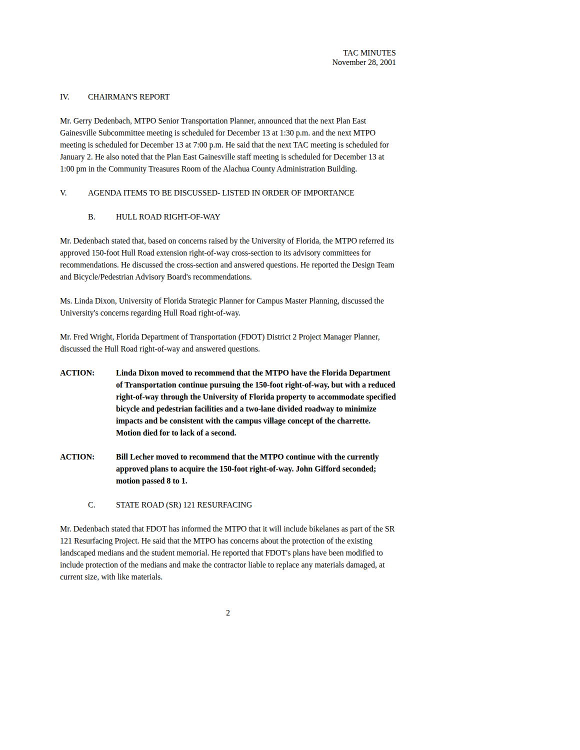TAC MINUTES
November 28, 2001
IV. CHAIRMAN'S REPORT
Mr. Gerry Dedenbach, MTPO Senior Transportation Planner, announced that the next Plan East Gainesville Subcommittee meeting is scheduled for December 13 at 1:30 p.m. and the next MTPO meeting is scheduled for December 13 at 7:00 p.m. He said that the next TAC meeting is scheduled for January 2. He also noted that the Plan East Gainesville staff meeting is scheduled for December 13 at 1:00 pm in the Community Treasures Room of the Alachua County Administration Building.
V. AGENDA ITEMS TO BE DISCUSSED- LISTED IN ORDER OF IMPORTANCE
B. HULL ROAD RIGHT-OF-WAY
Mr. Dedenbach stated that, based on concerns raised by the University of Florida, the MTPO referred its approved 150-foot Hull Road extension right-of-way cross-section to its advisory committees for recommendations. He discussed the cross-section and answered questions. He reported the Design Team and Bicycle/Pedestrian Advisory Board's recommendations.
Ms. Linda Dixon, University of Florida Strategic Planner for Campus Master Planning, discussed the University's concerns regarding Hull Road right-of-way.
Mr. Fred Wright, Florida Department of Transportation (FDOT) District 2 Project Manager Planner, discussed the Hull Road right-of-way and answered questions.
ACTION:
Linda Dixon moved to recommend that the MTPO have the Florida Department of Transportation continue pursuing the 150-foot right-of-way, but with a reduced right-of-way through the University of Florida property to accommodate specified bicycle and pedestrian facilities and a two-lane divided roadway to minimize impacts and be consistent with the campus village concept of the charrette. Motion died for to lack of a second.
ACTION:
Bill Lecher moved to recommend that the MTPO continue with the currently approved plans to acquire the 150-foot right-of-way. John Gifford seconded; motion passed 8 to 1.
C. STATE ROAD (SR) 121 RESURFACING
Mr. Dedenbach stated that FDOT has informed the MTPO that it will include bikelanes as part of the SR 121 Resurfacing Project. He said that the MTPO has concerns about the protection of the existing landscaped medians and the student memorial. He reported that FDOT's plans have been modified to include protection of the medians and make the contractor liable to replace any materials damaged, at current size, with like materials.
2